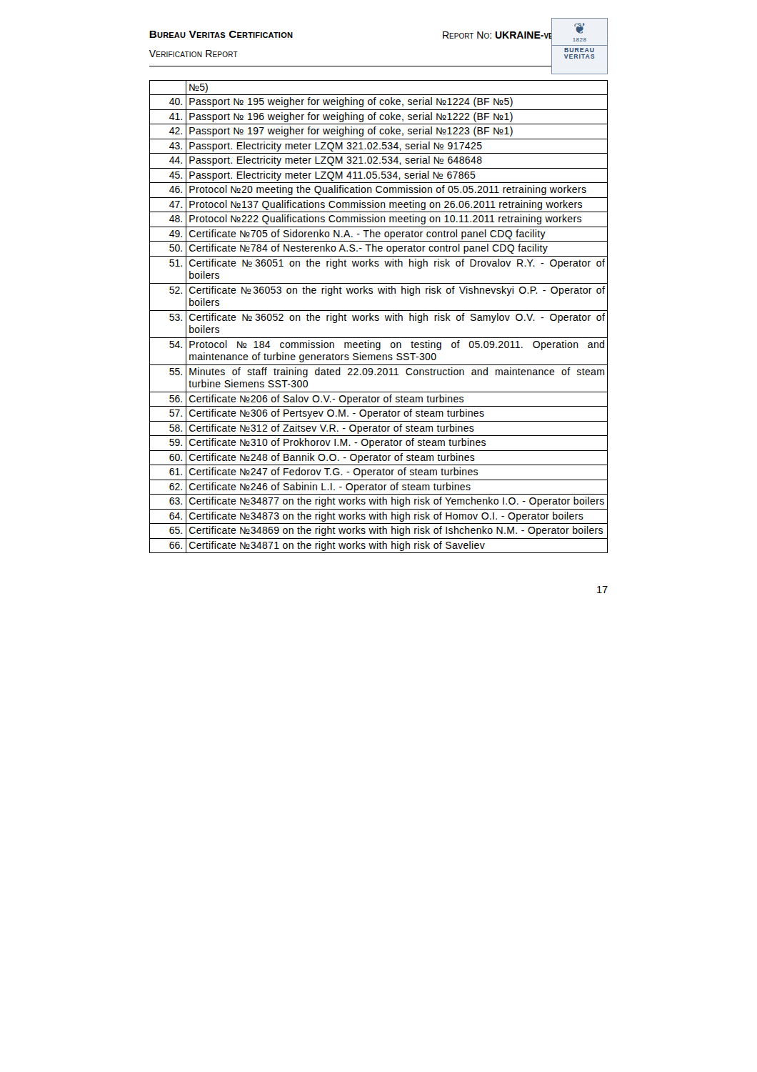Bureau Veritas Certification
Report No: UKRAINE-ver/0409/2011
Verification Report
❦ 1828 BUREAU
VERITAS
| | №5) |
| 40. | Passport № 195 weigher for weighing of coke, serial №1224 (BF №5) |
| 41. | Passport № 196 weigher for weighing of coke, serial №1222 (BF №1) |
| 42. | Passport № 197 weigher for weighing of coke, serial №1223 (BF №1) |
| 43. | Passport. Electricity meter LZQM 321.02.534, serial № 917425 |
| 44. | Passport. Electricity meter LZQM 321.02.534, serial № 648648 |
| 45. | Passport. Electricity meter LZQM 411.05.534, serial № 67865 |
| 46. | Protocol №20 meeting the Qualification Commission of 05.05.2011 retraining workers |
| 47. | Protocol №137 Qualifications Commission meeting on 26.06.2011 retraining workers |
| 48. | Protocol №222 Qualifications Commission meeting on 10.11.2011 retraining workers |
| 49. | Certificate №705 of Sidorenko N.A. - The operator control panel CDQ facility |
| 50. | Certificate №784 of Nesterenko A.S.- The operator control panel CDQ facility |
| 51. | Certificate №36051 on the right works with high risk of Drovalov R.Y. - Operator of boilers |
| 52. | Certificate №36053 on the right works with high risk of Vishnevskyi O.P. - Operator of boilers |
| 53. | Certificate №36052 on the right works with high risk of Samylov O.V. - Operator of boilers |
| 54. | Protocol №184 commission meeting on testing of 05.09.2011. Operation and maintenance of turbine generators Siemens SST-300 |
| 55. | Minutes of staff training dated 22.09.2011 Construction and maintenance of steam turbine Siemens SST-300 |
| 56. | Certificate №206 of Salov O.V.- Operator of steam turbines |
| 57. | Certificate №306 of Pertsyev O.M. - Operator of steam turbines |
| 58. | Certificate №312 of Zaitsev V.R. - Operator of steam turbines |
| 59. | Certificate №310 of Prokhorov I.M. - Operator of steam turbines |
| 60. | Certificate №248 of Bannik O.O. - Operator of steam turbines |
| 61. | Certificate №247 of Fedorov T.G. - Operator of steam turbines |
| 62. | Certificate №246 of Sabinin L.I. - Operator of steam turbines |
| 63. | Certificate №34877 on the right works with high risk of Yemchenko I.O. - Operator boilers |
| 64. | Certificate №34873 on the right works with high risk of Homov O.I. - Operator boilers |
| 65. | Certificate №34869 on the right works with high risk of Ishchenko N.M. - Operator boilers |
| 66. | Certificate №34871 on the right works with high risk of Saveliev |
17